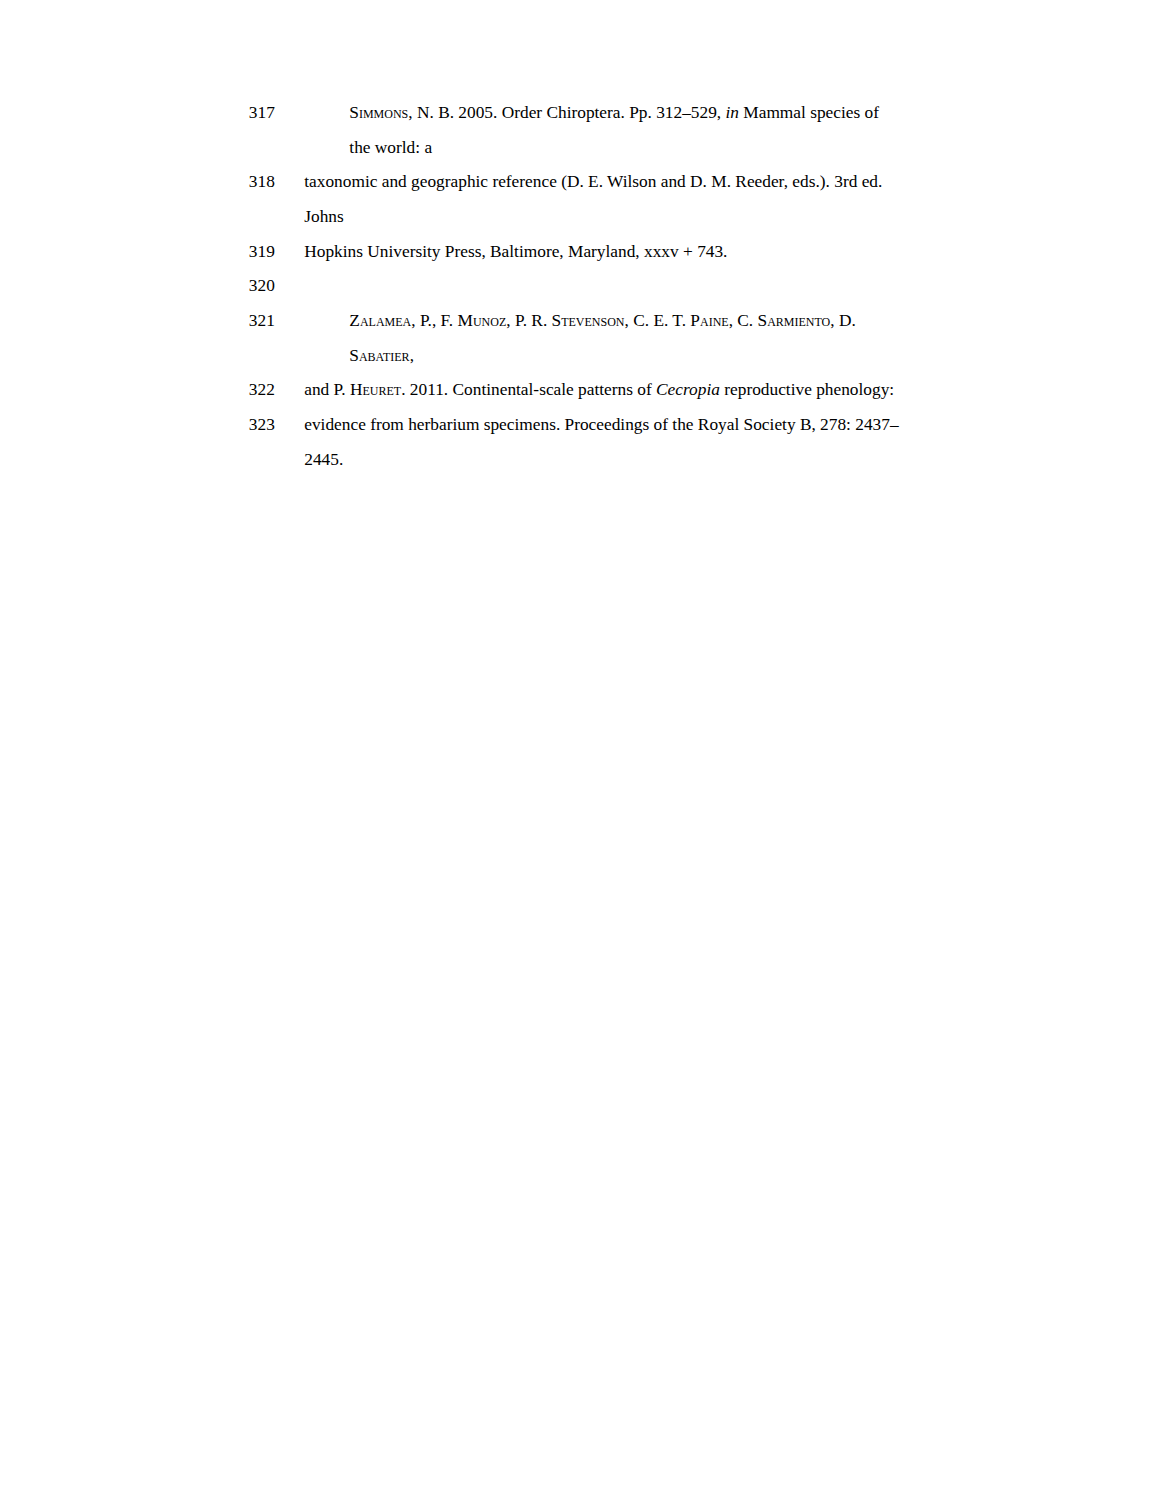317 Simmons, N. B. 2005. Order Chiroptera. Pp. 312–529, in Mammal species of the world: a
318 taxonomic and geographic reference (D. E. Wilson and D. M. Reeder, eds.). 3rd ed. Johns
319 Hopkins University Press, Baltimore, Maryland, xxxv + 743.
320
321 Zalamea, P., F. Munoz, P. R. Stevenson, C. E. T. Paine, C. Sarmiento, D. Sabatier,
322 and P. Heuret. 2011. Continental-scale patterns of Cecropia reproductive phenology:
323 evidence from herbarium specimens. Proceedings of the Royal Society B, 278: 2437–2445.